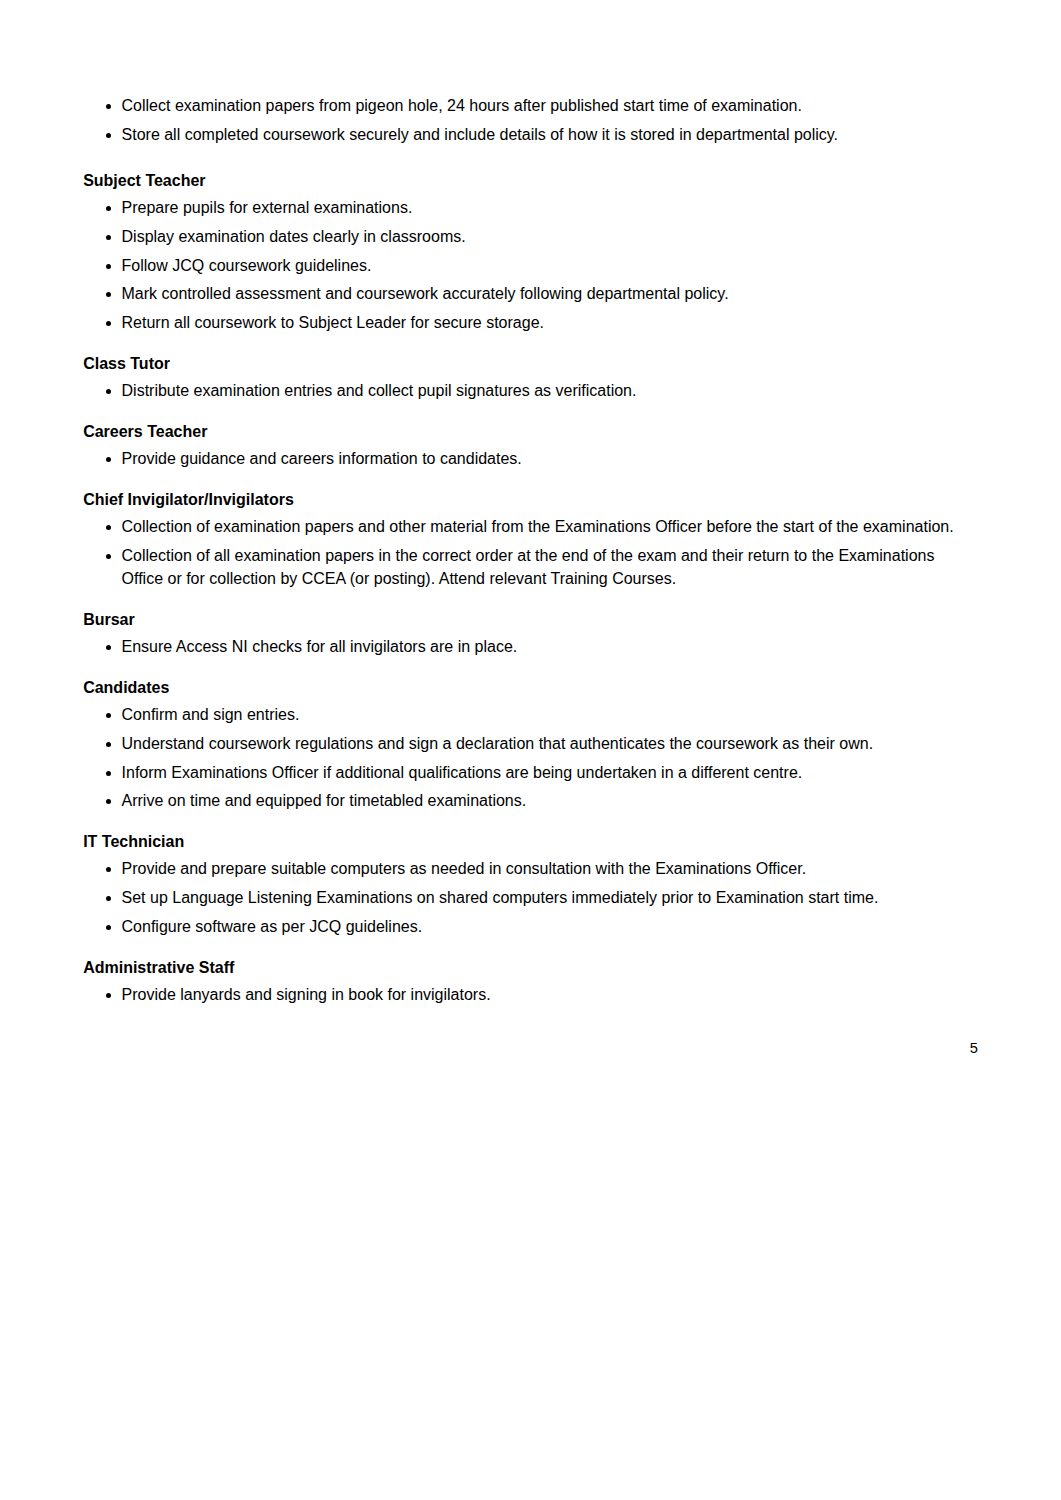Collect examination papers from pigeon hole, 24 hours after published start time of examination.
Store all completed coursework securely and include details of how it is stored in departmental policy.
Subject Teacher
Prepare pupils for external examinations.
Display examination dates clearly in classrooms.
Follow JCQ coursework guidelines.
Mark controlled assessment and coursework accurately following departmental policy.
Return all coursework to Subject Leader for secure storage.
Class Tutor
Distribute examination entries and collect pupil signatures as verification.
Careers Teacher
Provide guidance and careers information to candidates.
Chief Invigilator/Invigilators
Collection of examination papers and other material from the Examinations Officer before the start of the examination.
Collection of all examination papers in the correct order at the end of the exam and their return to the Examinations Office or for collection by CCEA (or posting). Attend relevant Training Courses.
Bursar
Ensure Access NI checks for all invigilators are in place.
Candidates
Confirm and sign entries.
Understand coursework regulations and sign a declaration that authenticates the coursework as their own.
Inform Examinations Officer if additional qualifications are being undertaken in a different centre.
Arrive on time and equipped for timetabled examinations.
IT Technician
Provide and prepare suitable computers as needed in consultation with the Examinations Officer.
Set up Language Listening Examinations on shared computers immediately prior to Examination start time.
Configure software as per JCQ guidelines.
Administrative Staff
Provide lanyards and signing in book for invigilators.
5